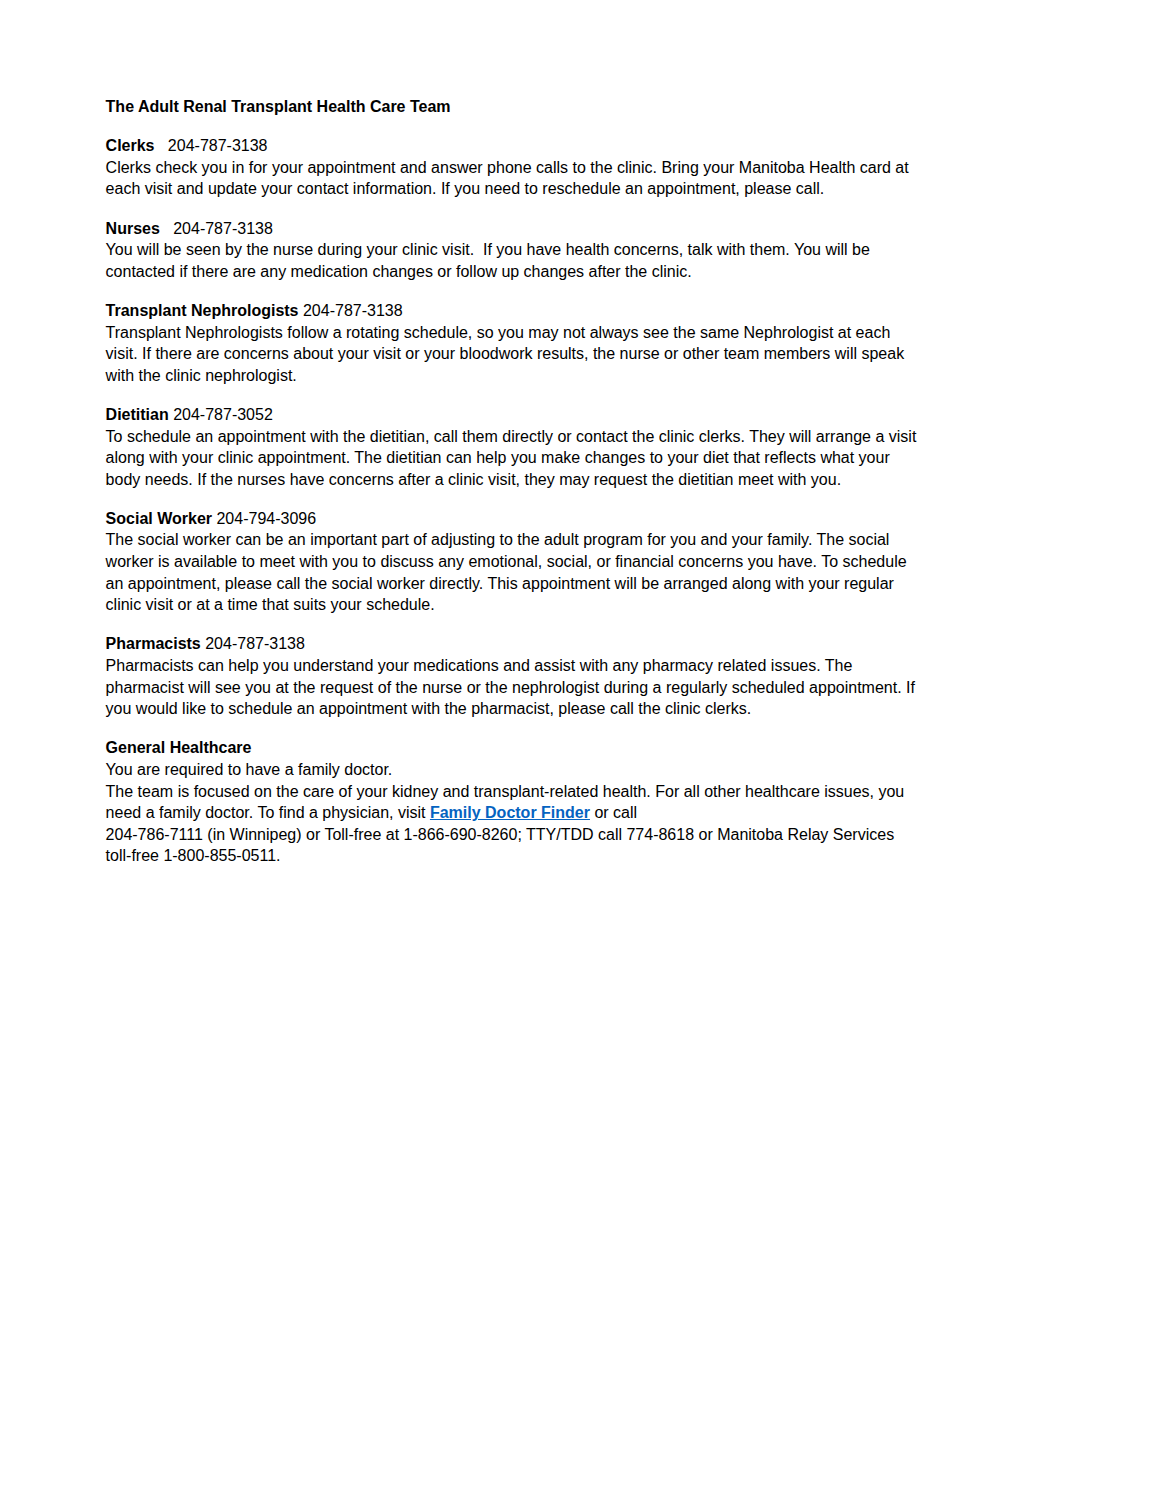The Adult Renal Transplant Health Care Team
Clerks
204-787-3138
Clerks check you in for your appointment and answer phone calls to the clinic. Bring your Manitoba Health card at each visit and update your contact information. If you need to reschedule an appointment, please call.
Nurses
204-787-3138
You will be seen by the nurse during your clinic visit. If you have health concerns, talk with them. You will be contacted if there are any medication changes or follow up changes after the clinic.
Transplant Nephrologists
204-787-3138
Transplant Nephrologists follow a rotating schedule, so you may not always see the same Nephrologist at each visit. If there are concerns about your visit or your bloodwork results, the nurse or other team members will speak with the clinic nephrologist.
Dietitian
204-787-3052
To schedule an appointment with the dietitian, call them directly or contact the clinic clerks. They will arrange a visit along with your clinic appointment. The dietitian can help you make changes to your diet that reflects what your body needs. If the nurses have concerns after a clinic visit, they may request the dietitian meet with you.
Social Worker
204-794-3096
The social worker can be an important part of adjusting to the adult program for you and your family. The social worker is available to meet with you to discuss any emotional, social, or financial concerns you have. To schedule an appointment, please call the social worker directly. This appointment will be arranged along with your regular clinic visit or at a time that suits your schedule.
Pharmacists
204-787-3138
Pharmacists can help you understand your medications and assist with any pharmacy related issues. The pharmacist will see you at the request of the nurse or the nephrologist during a regularly scheduled appointment. If you would like to schedule an appointment with the pharmacist, please call the clinic clerks.
General Healthcare
You are required to have a family doctor.
The team is focused on the care of your kidney and transplant-related health. For all other healthcare issues, you need a family doctor. To find a physician, visit Family Doctor Finder or call
204-786-7111 (in Winnipeg) or Toll-free at 1-866-690-8260; TTY/TDD call 774-8618 or Manitoba Relay Services toll-free 1-800-855-0511.